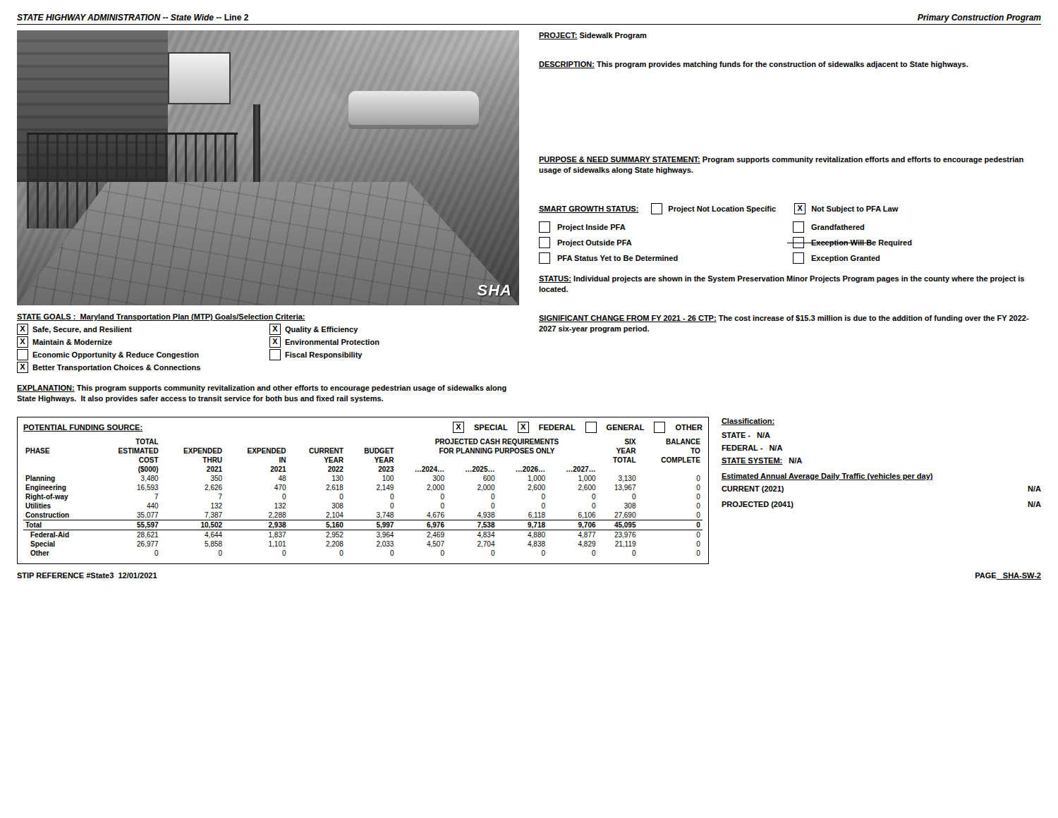STATE HIGHWAY ADMINISTRATION -- State Wide -- Line 2
Primary Construction Program
SHA
STATE GOALS : Maryland Transportation Plan (MTP) Goals/Selection Criteria:
X
Safe, Secure, and Resilient
X
Quality & Efficiency
X
Maintain & Modernize
X
Environmental Protection
X
Economic Opportunity & Reduce Congestion
X
Fiscal Responsibility
X
Better Transportation Choices & Connections
EXPLANATION: This program supports community revitalization and other efforts to encourage pedestrian usage of sidewalks along State Highways. It also provides safer access to transit service for both bus and fixed rail systems.
PROJECT: Sidewalk Program
DESCRIPTION: This program provides matching funds for the construction of sidewalks adjacent to State highways.
PURPOSE & NEED SUMMARY STATEMENT: Program supports community revitalization efforts and efforts to encourage pedestrian usage of sidewalks along State highways.
SMART GROWTH STATUS: X Project Not Location Specific X Not Subject to PFA Law
X
Project Inside PFA
X
Grandfathered
X
Project Outside PFA
X
Exception Will Be Required
X
PFA Status Yet to Be Determined
X
Exception Granted
STATUS: Individual projects are shown in the System Preservation Minor Projects Program pages in the county where the project is located.
SIGNIFICANT CHANGE FROM FY 2021 - 26 CTP: The cost increase of $15.3 million is due to the addition of funding over the FY 2022-2027 six-year program period.
POTENTIAL FUNDING SOURCE:
XSPECIAL XFEDERAL XGENERAL XOTHER
| | TOTAL | | | | | PROJECTED CASH REQUIREMENTS | SIX | BALANCE |
| PHASE | ESTIMATED | EXPENDED | EXPENDED | CURRENT | BUDGET | FOR PLANNING PURPOSES ONLY | YEAR | TO |
| | COST | THRU | IN | YEAR | YEAR | | | | | TOTAL | COMPLETE |
| | ($000) | 2021 | 2021 | 2022 | 2023 | …2024… | …2025… | …2026… | …2027… | | |
| Planning | 3,480 | 350 | 48 | 130 | 100 | 300 | 600 | 1,000 | 1,000 | 3,130 | 0 |
| Engineering | 16,593 | 2,626 | 470 | 2,618 | 2,149 | 2,000 | 2,000 | 2,600 | 2,600 | 13,967 | 0 |
| Right-of-way | 7 | 7 | 0 | 0 | 0 | 0 | 0 | 0 | 0 | 0 | 0 |
| Utilities | 440 | 132 | 132 | 308 | 0 | 0 | 0 | 0 | 0 | 308 | 0 |
| Construction | 35,077 | 7,387 | 2,288 | 2,104 | 3,748 | 4,676 | 4,938 | 6,118 | 6,106 | 27,690 | 0 |
| Total | 55,597 | 10,502 | 2,938 | 5,160 | 5,997 | 6,976 | 7,538 | 9,718 | 9,706 | 45,095 | 0 |
| Federal-Aid | 28,621 | 4,644 | 1,837 | 2,952 | 3,964 | 2,469 | 4,834 | 4,880 | 4,877 | 23,976 | 0 |
| Special | 26,977 | 5,858 | 1,101 | 2,208 | 2,033 | 4,507 | 2,704 | 4,838 | 4,829 | 21,119 | 0 |
| Other | 0 | 0 | 0 | 0 | 0 | 0 | 0 | 0 | 0 | 0 | 0 |
Classification:
STATE - N/A
FEDERAL - N/A
STATE SYSTEM: N/A
Estimated Annual Average Daily Traffic (vehicles per day)
CURRENT (2021) N/A
PROJECTED (2041) N/A
STIP REFERENCE #State3 12/01/2021
PAGE SHA-SW-2